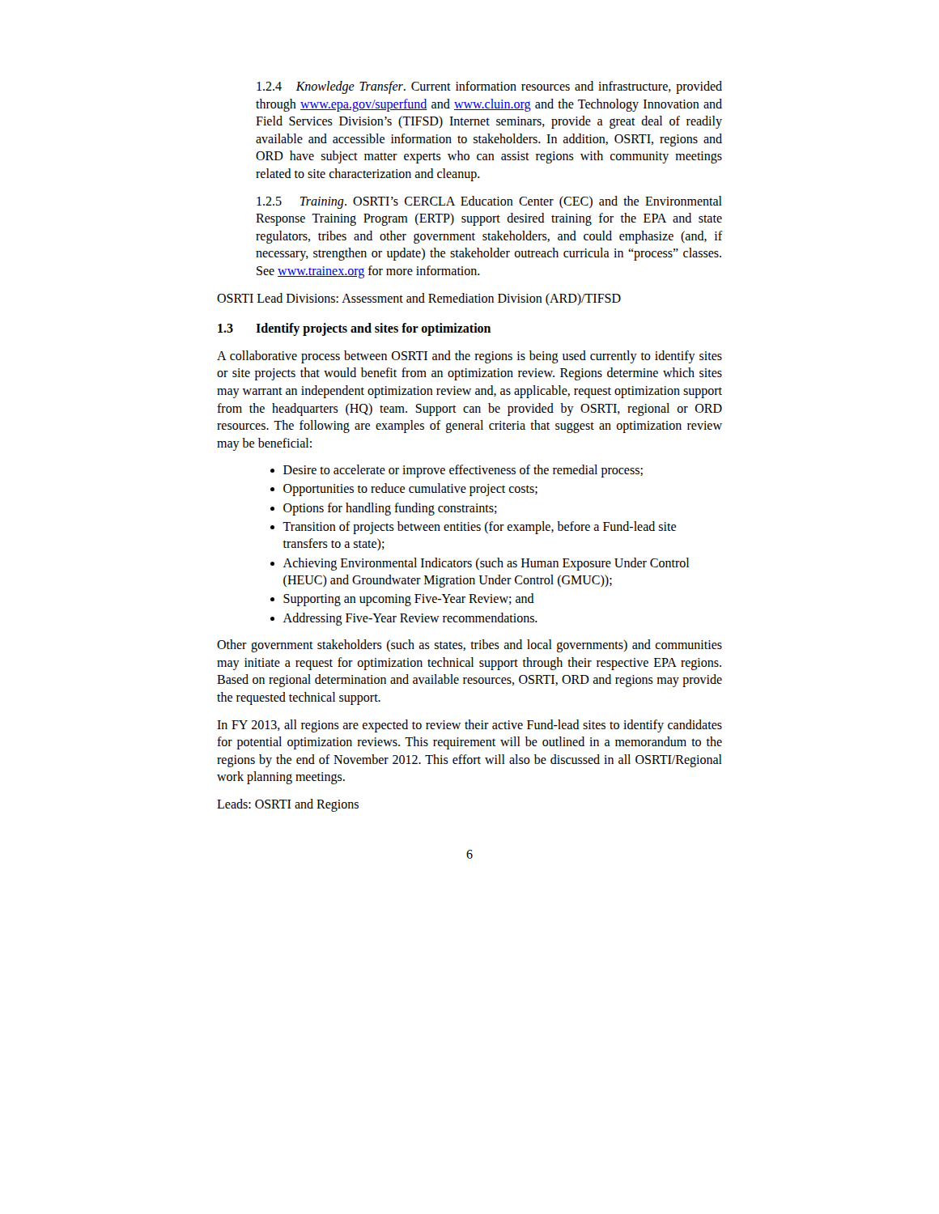1.2.4 Knowledge Transfer. Current information resources and infrastructure, provided through www.epa.gov/superfund and www.cluin.org and the Technology Innovation and Field Services Division’s (TIFSD) Internet seminars, provide a great deal of readily available and accessible information to stakeholders. In addition, OSRTI, regions and ORD have subject matter experts who can assist regions with community meetings related to site characterization and cleanup.
1.2.5 Training. OSRTI’s CERCLA Education Center (CEC) and the Environmental Response Training Program (ERTP) support desired training for the EPA and state regulators, tribes and other government stakeholders, and could emphasize (and, if necessary, strengthen or update) the stakeholder outreach curricula in “process” classes. See www.trainex.org for more information.
OSRTI Lead Divisions: Assessment and Remediation Division (ARD)/TIFSD
1.3 Identify projects and sites for optimization
A collaborative process between OSRTI and the regions is being used currently to identify sites or site projects that would benefit from an optimization review. Regions determine which sites may warrant an independent optimization review and, as applicable, request optimization support from the headquarters (HQ) team. Support can be provided by OSRTI, regional or ORD resources. The following are examples of general criteria that suggest an optimization review may be beneficial:
Desire to accelerate or improve effectiveness of the remedial process;
Opportunities to reduce cumulative project costs;
Options for handling funding constraints;
Transition of projects between entities (for example, before a Fund-lead site transfers to a state);
Achieving Environmental Indicators (such as Human Exposure Under Control (HEUC) and Groundwater Migration Under Control (GMUC));
Supporting an upcoming Five-Year Review; and
Addressing Five-Year Review recommendations.
Other government stakeholders (such as states, tribes and local governments) and communities may initiate a request for optimization technical support through their respective EPA regions. Based on regional determination and available resources, OSRTI, ORD and regions may provide the requested technical support.
In FY 2013, all regions are expected to review their active Fund-lead sites to identify candidates for potential optimization reviews. This requirement will be outlined in a memorandum to the regions by the end of November 2012. This effort will also be discussed in all OSRTI/Regional work planning meetings.
Leads: OSRTI and Regions
6